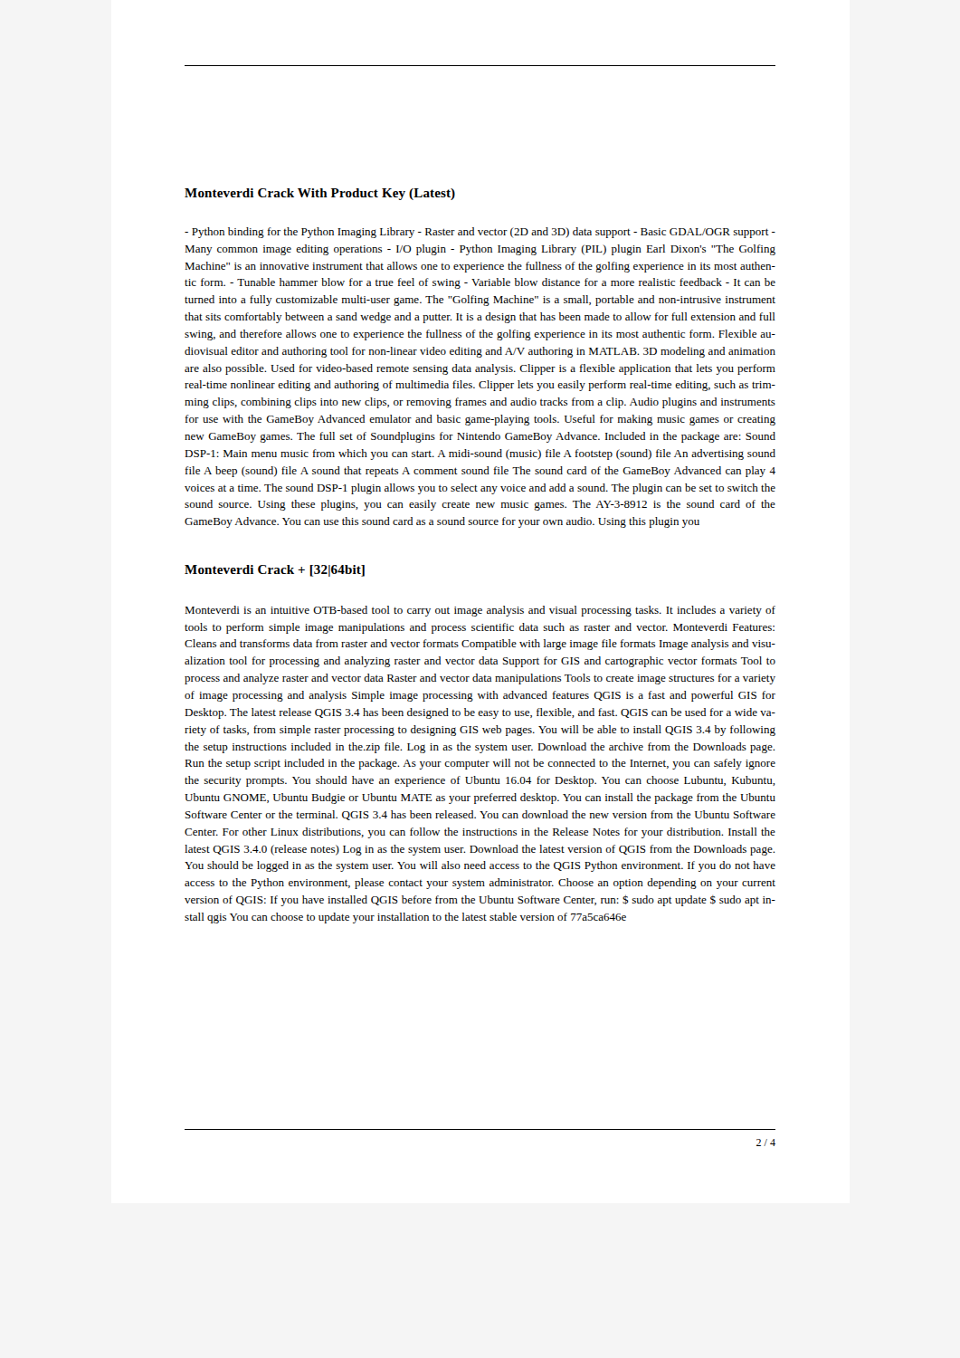Monteverdi Crack With Product Key (Latest)
- Python binding for the Python Imaging Library - Raster and vector (2D and 3D) data support - Basic GDAL/OGR support - Many common image editing operations - I/O plugin - Python Imaging Library (PIL) plugin Earl Dixon's "The Golfing Machine" is an innovative instrument that allows one to experience the fullness of the golfing experience in its most authentic form. - Tunable hammer blow for a true feel of swing - Variable blow distance for a more realistic feedback - It can be turned into a fully customizable multi-user game. The "Golfing Machine" is a small, portable and non-intrusive instrument that sits comfortably between a sand wedge and a putter. It is a design that has been made to allow for full extension and full swing, and therefore allows one to experience the fullness of the golfing experience in its most authentic form. Flexible audiovisual editor and authoring tool for non-linear video editing and A/V authoring in MATLAB. 3D modeling and animation are also possible. Used for video-based remote sensing data analysis. Clipper is a flexible application that lets you perform real-time nonlinear editing and authoring of multimedia files. Clipper lets you easily perform real-time editing, such as trimming clips, combining clips into new clips, or removing frames and audio tracks from a clip. Audio plugins and instruments for use with the GameBoy Advanced emulator and basic game-playing tools. Useful for making music games or creating new GameBoy games. The full set of Soundplugins for Nintendo GameBoy Advance. Included in the package are: Sound DSP-1: Main menu music from which you can start. A midi-sound (music) file A footstep (sound) file An advertising sound file A beep (sound) file A sound that repeats A comment sound file The sound card of the GameBoy Advanced can play 4 voices at a time. The sound DSP-1 plugin allows you to select any voice and add a sound. The plugin can be set to switch the sound source. Using these plugins, you can easily create new music games. The AY-3-8912 is the sound card of the GameBoy Advance. You can use this sound card as a sound source for your own audio. Using this plugin you
Monteverdi Crack + [32|64bit]
Monteverdi is an intuitive OTB-based tool to carry out image analysis and visual processing tasks. It includes a variety of tools to perform simple image manipulations and process scientific data such as raster and vector. Monteverdi Features: Cleans and transforms data from raster and vector formats Compatible with large image file formats Image analysis and visualization tool for processing and analyzing raster and vector data Support for GIS and cartographic vector formats Tool to process and analyze raster and vector data Raster and vector data manipulations Tools to create image structures for a variety of image processing and analysis Simple image processing with advanced features QGIS is a fast and powerful GIS for Desktop. The latest release QGIS 3.4 has been designed to be easy to use, flexible, and fast. QGIS can be used for a wide variety of tasks, from simple raster processing to designing GIS web pages. You will be able to install QGIS 3.4 by following the setup instructions included in the.zip file. Log in as the system user. Download the archive from the Downloads page. Run the setup script included in the package. As your computer will not be connected to the Internet, you can safely ignore the security prompts. You should have an experience of Ubuntu 16.04 for Desktop. You can choose Lubuntu, Kubuntu, Ubuntu GNOME, Ubuntu Budgie or Ubuntu MATE as your preferred desktop. You can install the package from the Ubuntu Software Center or the terminal. QGIS 3.4 has been released. You can download the new version from the Ubuntu Software Center. For other Linux distributions, you can follow the instructions in the Release Notes for your distribution. Install the latest QGIS 3.4.0 (release notes) Log in as the system user. Download the latest version of QGIS from the Downloads page. You should be logged in as the system user. You will also need access to the QGIS Python environment. If you do not have access to the Python environment, please contact your system administrator. Choose an option depending on your current version of QGIS: If you have installed QGIS before from the Ubuntu Software Center, run: $ sudo apt update $ sudo apt install qgis You can choose to update your installation to the latest stable version of 77a5ca646e
2 / 4